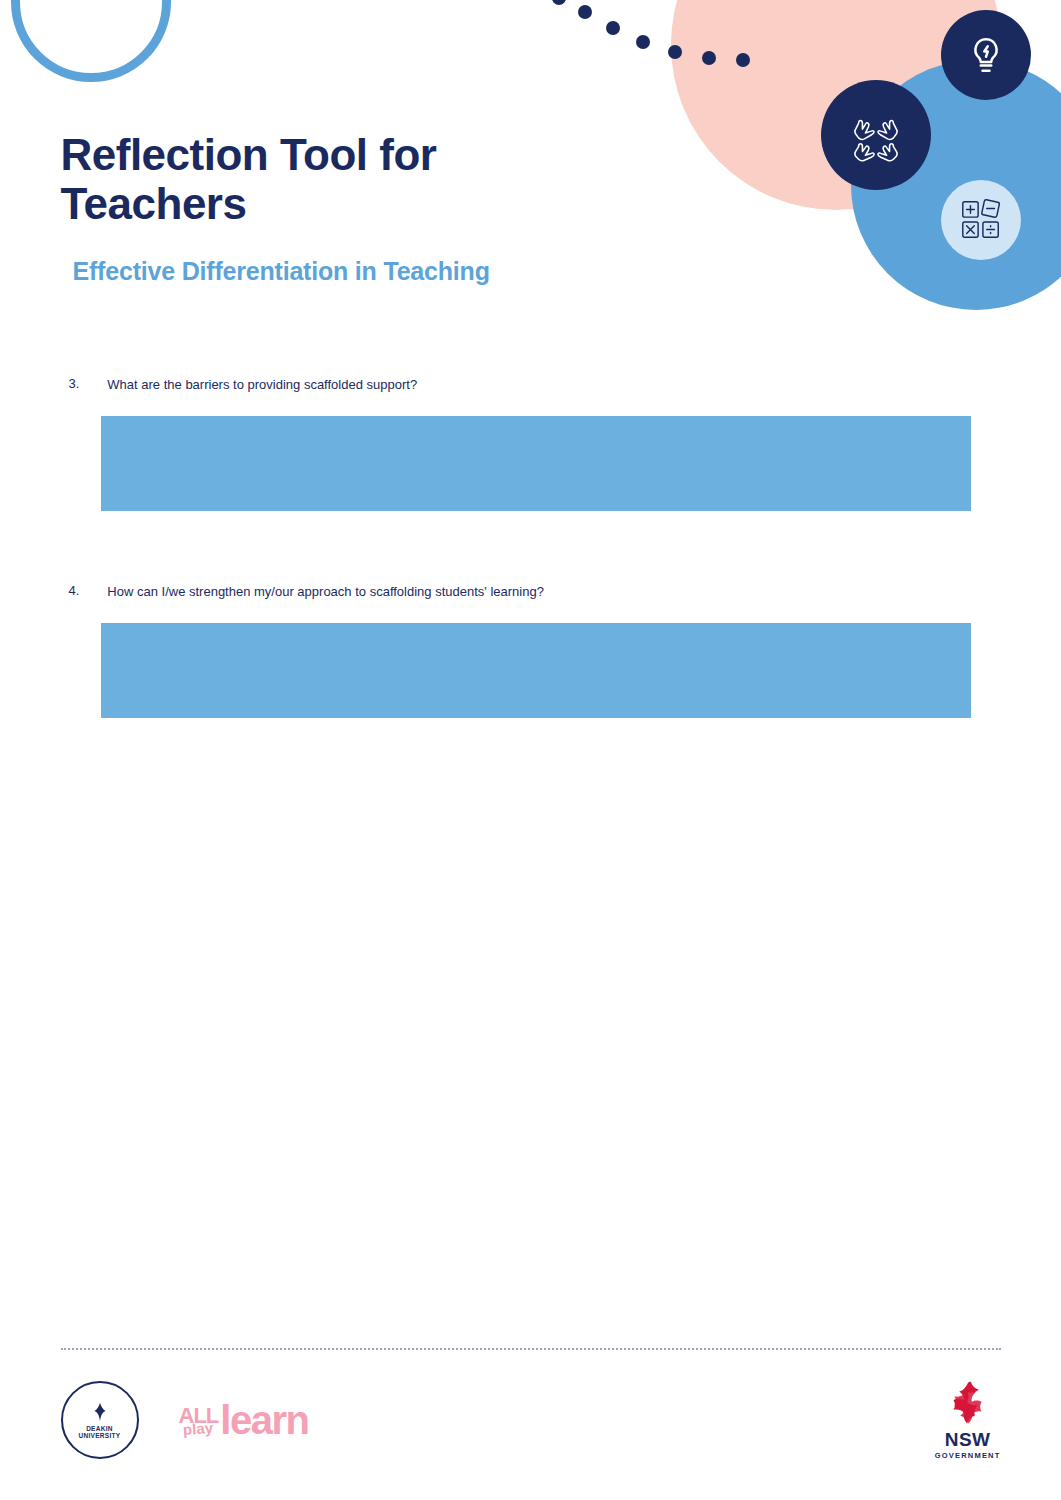Reflection Tool for Teachers
Effective Differentiation in Teaching
3.
What are the barriers to providing scaffolded support?
4.
How can I/we strengthen my/our approach to scaffolding students' learning?
DEAKIN
UNIVERSITY
ALL
play
learn
NSW
GOVERNMENT